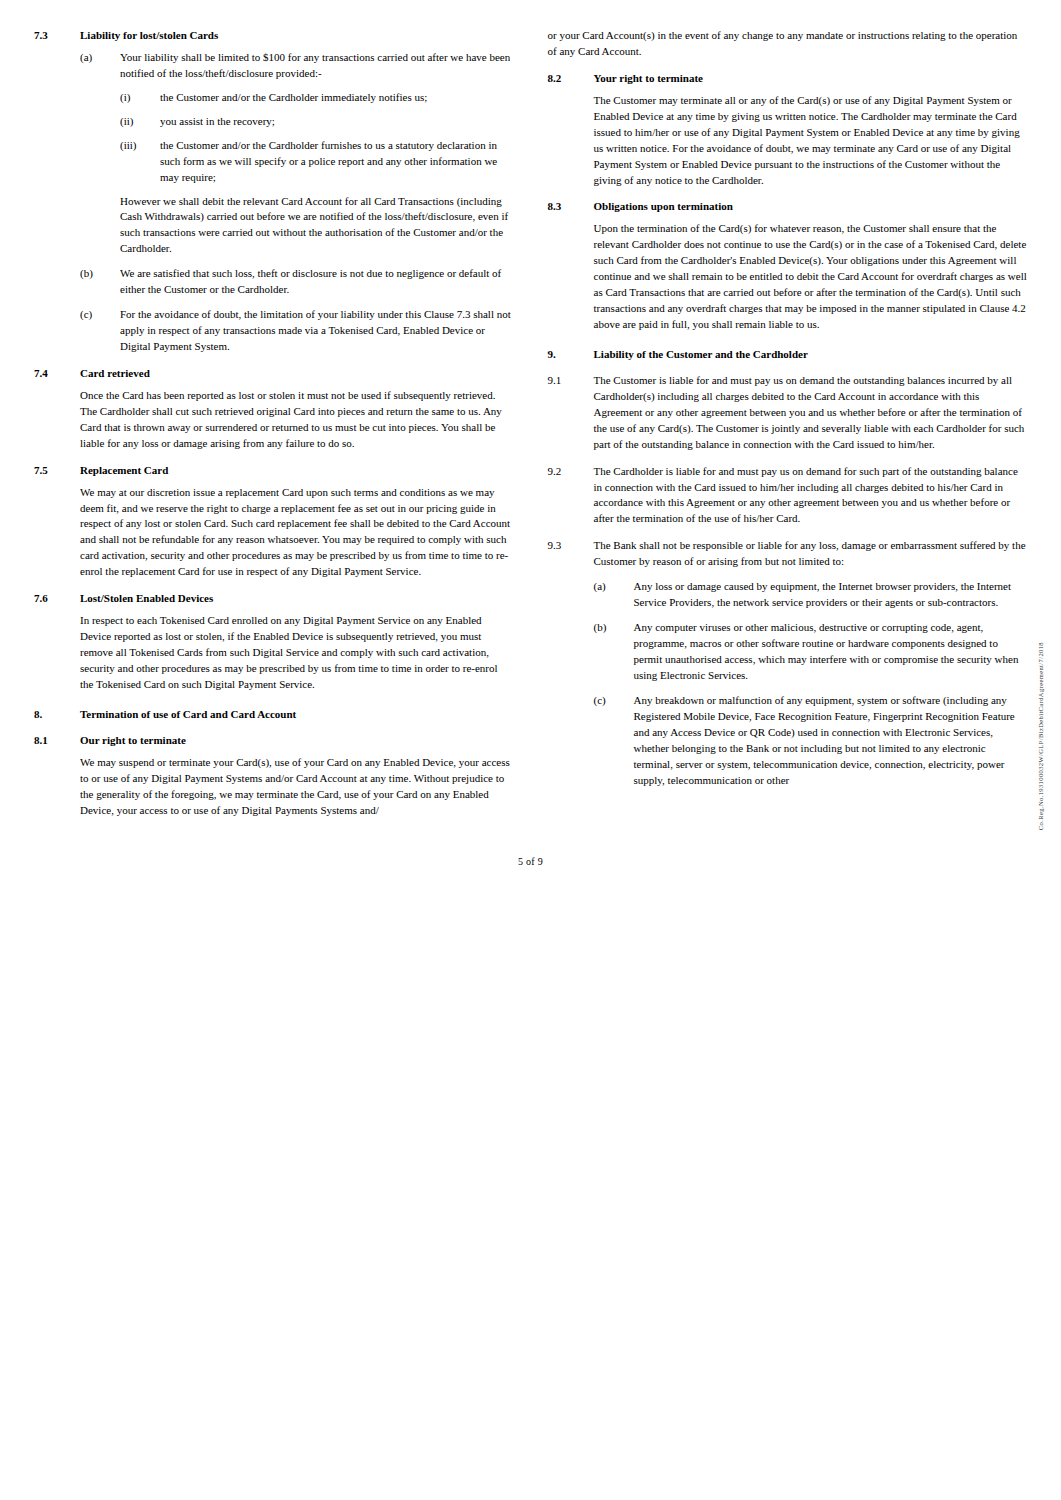7.3
Liability for lost/stolen Cards
(a)
Your liability shall be limited to $100 for any transactions carried out after we have been notified of the loss/theft/disclosure provided:-
(i)
the Customer and/or the Cardholder immediately notifies us;
(ii)
you assist in the recovery;
(iii)
the Customer and/or the Cardholder furnishes to us a statutory declaration in such form as we will specify or a police report and any other information we may require;
However we shall debit the relevant Card Account for all Card Transactions (including Cash Withdrawals) carried out before we are notified of the loss/theft/disclosure, even if such transactions were carried out without the authorisation of the Customer and/or the Cardholder.
(b)
We are satisfied that such loss, theft or disclosure is not due to negligence or default of either the Customer or the Cardholder.
(c)
For the avoidance of doubt, the limitation of your liability under this Clause 7.3 shall not apply in respect of any transactions made via a Tokenised Card, Enabled Device or Digital Payment System.
7.4
Card retrieved
Once the Card has been reported as lost or stolen it must not be used if subsequently retrieved. The Cardholder shall cut such retrieved original Card into pieces and return the same to us. Any Card that is thrown away or surrendered or returned to us must be cut into pieces. You shall be liable for any loss or damage arising from any failure to do so.
7.5
Replacement Card
We may at our discretion issue a replacement Card upon such terms and conditions as we may deem fit, and we reserve the right to charge a replacement fee as set out in our pricing guide in respect of any lost or stolen Card. Such card replacement fee shall be debited to the Card Account and shall not be refundable for any reason whatsoever. You may be required to comply with such card activation, security and other procedures as may be prescribed by us from time to time to re-enrol the replacement Card for use in respect of any Digital Payment Service.
7.6
Lost/Stolen Enabled Devices
In respect to each Tokenised Card enrolled on any Digital Payment Service on any Enabled Device reported as lost or stolen, if the Enabled Device is subsequently retrieved, you must remove all Tokenised Cards from such Digital Service and comply with such card activation, security and other procedures as may be prescribed by us from time to time in order to re-enrol the Tokenised Card on such Digital Payment Service.
8. Termination of use of Card and Card Account
8.1
Our right to terminate
We may suspend or terminate your Card(s), use of your Card on any Enabled Device, your access to or use of any Digital Payment Systems and/or Card Account at any time. Without prejudice to the generality of the foregoing, we may terminate the Card, use of your Card on any Enabled Device, your access to or use of any Digital Payments Systems and/
or your Card Account(s) in the event of any change to any mandate or instructions relating to the operation of any Card Account.
8.2
Your right to terminate
The Customer may terminate all or any of the Card(s) or use of any Digital Payment System or Enabled Device at any time by giving us written notice. The Cardholder may terminate the Card issued to him/her or use of any Digital Payment System or Enabled Device at any time by giving us written notice. For the avoidance of doubt, we may terminate any Card or use of any Digital Payment System or Enabled Device pursuant to the instructions of the Customer without the giving of any notice to the Cardholder.
8.3
Obligations upon termination
Upon the termination of the Card(s) for whatever reason, the Customer shall ensure that the relevant Cardholder does not continue to use the Card(s) or in the case of a Tokenised Card, delete such Card from the Cardholder's Enabled Device(s). Your obligations under this Agreement will continue and we shall remain to be entitled to debit the Card Account for overdraft charges as well as Card Transactions that are carried out before or after the termination of the Card(s). Until such transactions and any overdraft charges that may be imposed in the manner stipulated in Clause 4.2 above are paid in full, you shall remain liable to us.
9. Liability of the Customer and the Cardholder
9.1
The Customer is liable for and must pay us on demand the outstanding balances incurred by all Cardholder(s) including all charges debited to the Card Account in accordance with this Agreement or any other agreement between you and us whether before or after the termination of the use of any Card(s). The Customer is jointly and severally liable with each Cardholder for such part of the outstanding balance in connection with the Card issued to him/her.
9.2
The Cardholder is liable for and must pay us on demand for such part of the outstanding balance in connection with the Card issued to him/her including all charges debited to his/her Card in accordance with this Agreement or any other agreement between you and us whether before or after the termination of the use of his/her Card.
9.3
The Bank shall not be responsible or liable for any loss, damage or embarrassment suffered by the Customer by reason of or arising from but not limited to:
(a)
Any loss or damage caused by equipment, the Internet browser providers, the Internet Service Providers, the network service providers or their agents or sub-contractors.
(b)
Any computer viruses or other malicious, destructive or corrupting code, agent, programme, macros or other software routine or hardware components designed to permit unauthorised access, which may interfere with or compromise the security when using Electronic Services.
(c)
Any breakdown or malfunction of any equipment, system or software (including any Registered Mobile Device, Face Recognition Feature, Fingerprint Recognition Feature and any Access Device or QR Code) used in connection with Electronic Services, whether belonging to the Bank or not including but not limited to any electronic terminal, server or system, telecommunication device, connection, electricity, power supply, telecommunication or other
5 of 9
Co.Reg.No.193100032W/GLP/BizDebitCardAgreement/7/2018